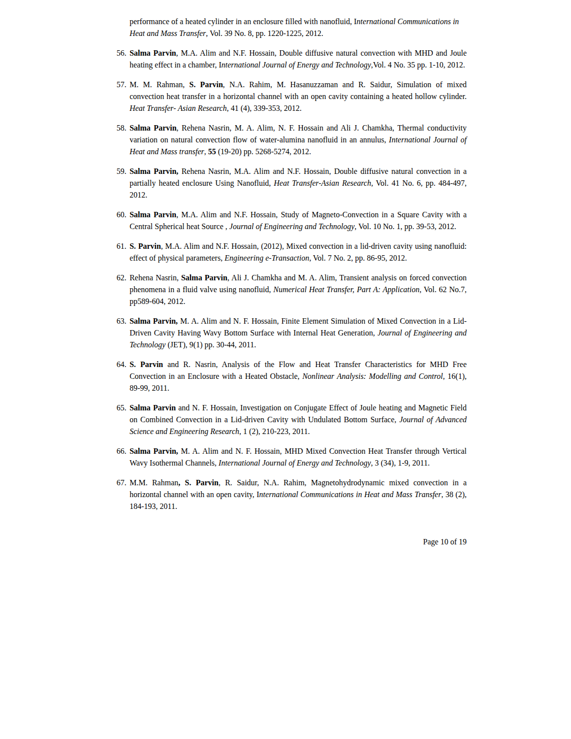performance of a heated cylinder in an enclosure filled with nanofluid, International Communications in Heat and Mass Transfer, Vol. 39 No. 8, pp. 1220-1225, 2012.
56. Salma Parvin, M.A. Alim and N.F. Hossain, Double diffusive natural convection with MHD and Joule heating effect in a chamber, International Journal of Energy and Technology,Vol. 4 No. 35 pp. 1-10, 2012.
57. M. M. Rahman, S. Parvin, N.A. Rahim, M. Hasanuzzaman and R. Saidur, Simulation of mixed convection heat transfer in a horizontal channel with an open cavity containing a heated hollow cylinder. Heat Transfer- Asian Research, 41 (4), 339-353, 2012.
58. Salma Parvin, Rehena Nasrin, M. A. Alim, N. F. Hossain and Ali J. Chamkha, Thermal conductivity variation on natural convection flow of water-alumina nanofluid in an annulus, International Journal of Heat and Mass transfer, 55 (19-20) pp. 5268-5274, 2012.
59. Salma Parvin, Rehena Nasrin, M.A. Alim and N.F. Hossain, Double diffusive natural convection in a partially heated enclosure Using Nanofluid, Heat Transfer-Asian Research, Vol. 41 No. 6, pp. 484-497, 2012.
60. Salma Parvin, M.A. Alim and N.F. Hossain, Study of Magneto-Convection in a Square Cavity with a Central Spherical heat Source , Journal of Engineering and Technology, Vol. 10 No. 1, pp. 39-53, 2012.
61. S. Parvin, M.A. Alim and N.F. Hossain, (2012), Mixed convection in a lid-driven cavity using nanofluid: effect of physical parameters, Engineering e-Transaction, Vol. 7 No. 2, pp. 86-95, 2012.
62. Rehena Nasrin, Salma Parvin, Ali J. Chamkha and M. A. Alim, Transient analysis on forced convection phenomena in a fluid valve using nanofluid, Numerical Heat Transfer, Part A: Application, Vol. 62 No.7, pp589-604, 2012.
63. Salma Parvin, M. A. Alim and N. F. Hossain, Finite Element Simulation of Mixed Convection in a Lid-Driven Cavity Having Wavy Bottom Surface with Internal Heat Generation, Journal of Engineering and Technology (JET), 9(1) pp. 30-44, 2011.
64. S. Parvin and R. Nasrin, Analysis of the Flow and Heat Transfer Characteristics for MHD Free Convection in an Enclosure with a Heated Obstacle, Nonlinear Analysis: Modelling and Control, 16(1), 89-99, 2011.
65. Salma Parvin and N. F. Hossain, Investigation on Conjugate Effect of Joule heating and Magnetic Field on Combined Convection in a Lid-driven Cavity with Undulated Bottom Surface, Journal of Advanced Science and Engineering Research, 1 (2), 210-223, 2011.
66. Salma Parvin, M. A. Alim and N. F. Hossain, MHD Mixed Convection Heat Transfer through Vertical Wavy Isothermal Channels, International Journal of Energy and Technology, 3 (34), 1-9, 2011.
67. M.M. Rahman, S. Parvin, R. Saidur, N.A. Rahim, Magnetohydrodynamic mixed convection in a horizontal channel with an open cavity, International Communications in Heat and Mass Transfer, 38 (2), 184-193, 2011.
Page 10 of 19